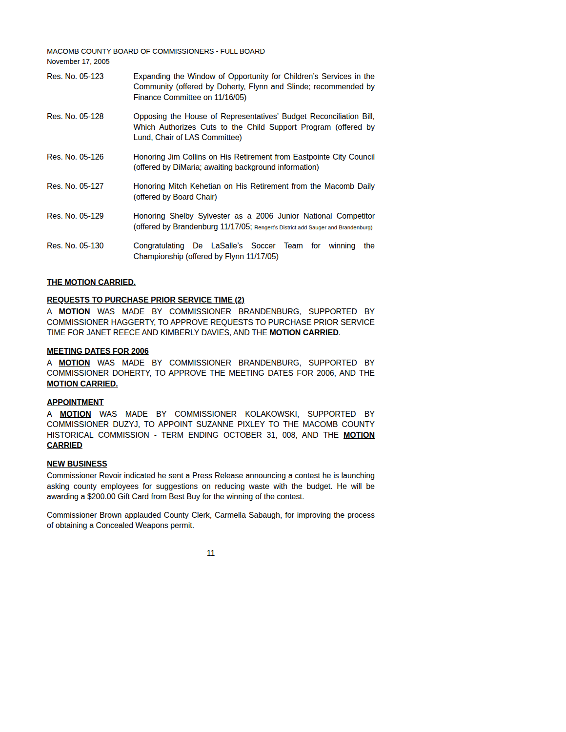MACOMB COUNTY BOARD OF COMMISSIONERS - FULL BOARD
November 17, 2005
| Res. No. 05-123 | Expanding the Window of Opportunity for Children’s Services in the Community (offered by Doherty, Flynn and Slinde; recommended by Finance Committee on 11/16/05) |
| Res. No. 05-128 | Opposing the House of Representatives’ Budget Reconciliation Bill, Which Authorizes Cuts to the Child Support Program (offered by Lund, Chair of LAS Committee) |
| Res. No. 05-126 | Honoring Jim Collins on His Retirement from Eastpointe City Council (offered by DiMaria; awaiting background information) |
| Res. No. 05-127 | Honoring Mitch Kehetian on His Retirement from the Macomb Daily (offered by Board Chair) |
| Res. No. 05-129 | Honoring Shelby Sylvester as a 2006 Junior National Competitor (offered by Brandenburg 11/17/05; Rengert’s District add Sauger and Brandenburg) |
| Res. No. 05-130 | Congratulating De LaSalle’s Soccer Team for winning the Championship (offered by Flynn 11/17/05) |
THE MOTION CARRIED.
REQUESTS TO PURCHASE PRIOR SERVICE TIME (2)
A MOTION WAS MADE BY COMMISSIONER BRANDENBURG, SUPPORTED BY COMMISSIONER HAGGERTY, TO APPROVE REQUESTS TO PURCHASE PRIOR SERVICE TIME FOR JANET REECE AND KIMBERLY DAVIES, AND THE MOTION CARRIED.
MEETING DATES FOR 2006
A MOTION WAS MADE BY COMMISSIONER BRANDENBURG, SUPPORTED BY COMMISSIONER DOHERTY, TO APPROVE THE MEETING DATES FOR 2006, AND THE MOTION CARRIED.
APPOINTMENT
A MOTION WAS MADE BY COMMISSIONER KOLAKOWSKI, SUPPORTED BY COMMISSIONER DUZYJ, TO APPOINT SUZANNE PIXLEY TO THE MACOMB COUNTY HISTORICAL COMMISSION - TERM ENDING OCTOBER 31, 008, AND THE MOTION CARRIED
NEW BUSINESS
Commissioner Revoir indicated he sent a Press Release announcing a contest he is launching asking county employees for suggestions on reducing waste with the budget. He will be awarding a $200.00 Gift Card from Best Buy for the winning of the contest.
Commissioner Brown applauded County Clerk, Carmella Sabaugh, for improving the process of obtaining a Concealed Weapons permit.
11